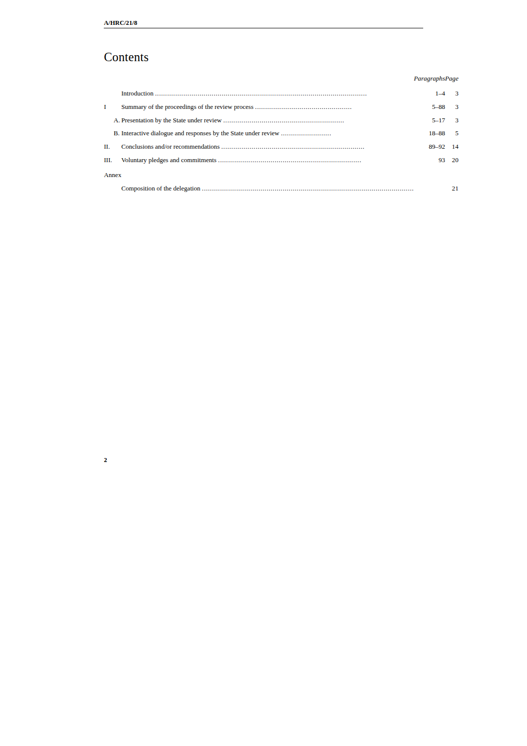A/HRC/21/8
Contents
| | Paragraphs | Page |
| --- | --- | --- |
| | | Introduction ......................................................................................................... | 1–4 | 3 |
| I | | Summary of the proceedings of the review process ................................................ | 5–88 | 3 |
| | A. | Presentation by the State under review ............................................................ | 5–17 | 3 |
| | B. | Interactive dialogue and responses by the State under review ......................... | 18–88 | 5 |
| II. | | Conclusions and/or recommendations ....................................................................... | 89–92 | 14 |
| III. | | Voluntary pledges and commitments ....................................................................... | 93 | 20 |
| Annex | | | |
| | | Composition of the delegation ......................................................................................................... | | 21 |
2